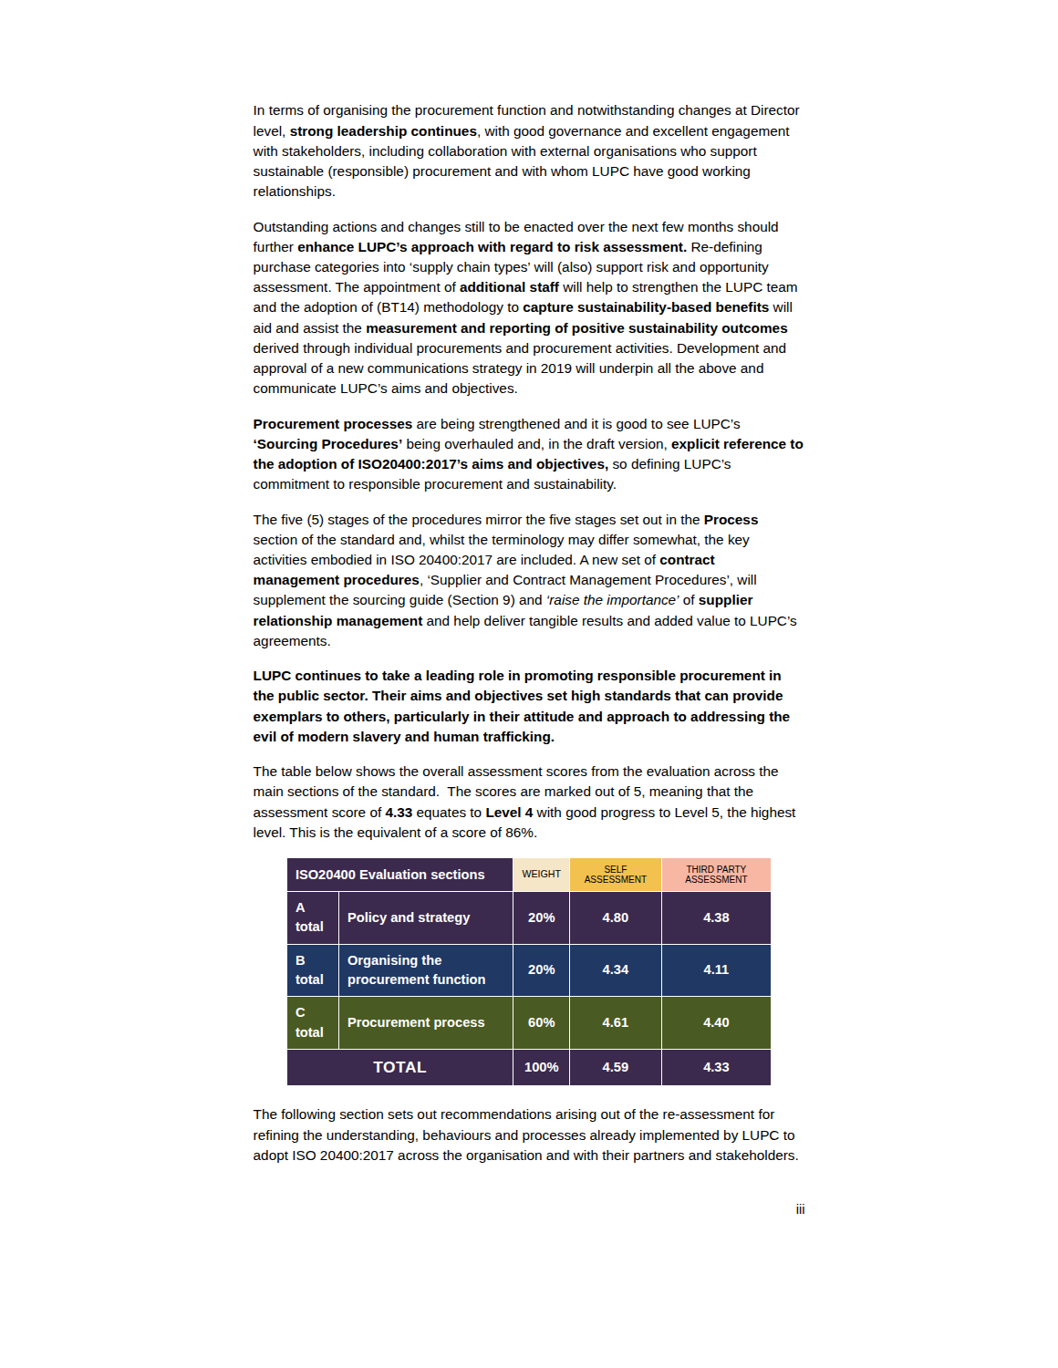In terms of organising the procurement function and notwithstanding changes at Director level, strong leadership continues, with good governance and excellent engagement with stakeholders, including collaboration with external organisations who support sustainable (responsible) procurement and with whom LUPC have good working relationships.
Outstanding actions and changes still to be enacted over the next few months should further enhance LUPC’s approach with regard to risk assessment. Re-defining purchase categories into ‘supply chain types’ will (also) support risk and opportunity assessment. The appointment of additional staff will help to strengthen the LUPC team and the adoption of (BT14) methodology to capture sustainability-based benefits will aid and assist the measurement and reporting of positive sustainability outcomes derived through individual procurements and procurement activities. Development and approval of a new communications strategy in 2019 will underpin all the above and communicate LUPC’s aims and objectives.
Procurement processes are being strengthened and it is good to see LUPC’s ‘Sourcing Procedures’ being overhauled and, in the draft version, explicit reference to the adoption of ISO20400:2017’s aims and objectives, so defining LUPC’s commitment to responsible procurement and sustainability.
The five (5) stages of the procedures mirror the five stages set out in the Process section of the standard and, whilst the terminology may differ somewhat, the key activities embodied in ISO 20400:2017 are included. A new set of contract management procedures, ‘Supplier and Contract Management Procedures’, will supplement the sourcing guide (Section 9) and ‘raise the importance’ of supplier relationship management and help deliver tangible results and added value to LUPC’s agreements.
LUPC continues to take a leading role in promoting responsible procurement in the public sector. Their aims and objectives set high standards that can provide exemplars to others, particularly in their attitude and approach to addressing the evil of modern slavery and human trafficking.
The table below shows the overall assessment scores from the evaluation across the main sections of the standard. The scores are marked out of 5, meaning that the assessment score of 4.33 equates to Level 4 with good progress to Level 5, the highest level. This is the equivalent of a score of 86%.
| ISO20400 Evaluation sections | WEIGHT | SELF ASSESSMENT | THIRD PARTY ASSESSMENT |
| --- | --- | --- | --- |
| A total | Policy and strategy | 20% | 4.80 | 4.38 |
| B total | Organising the procurement function | 20% | 4.34 | 4.11 |
| C total | Procurement process | 60% | 4.61 | 4.40 |
| TOTAL | 100% | 4.59 | 4.33 |
The following section sets out recommendations arising out of the re-assessment for refining the understanding, behaviours and processes already implemented by LUPC to adopt ISO 20400:2017 across the organisation and with their partners and stakeholders.
iii